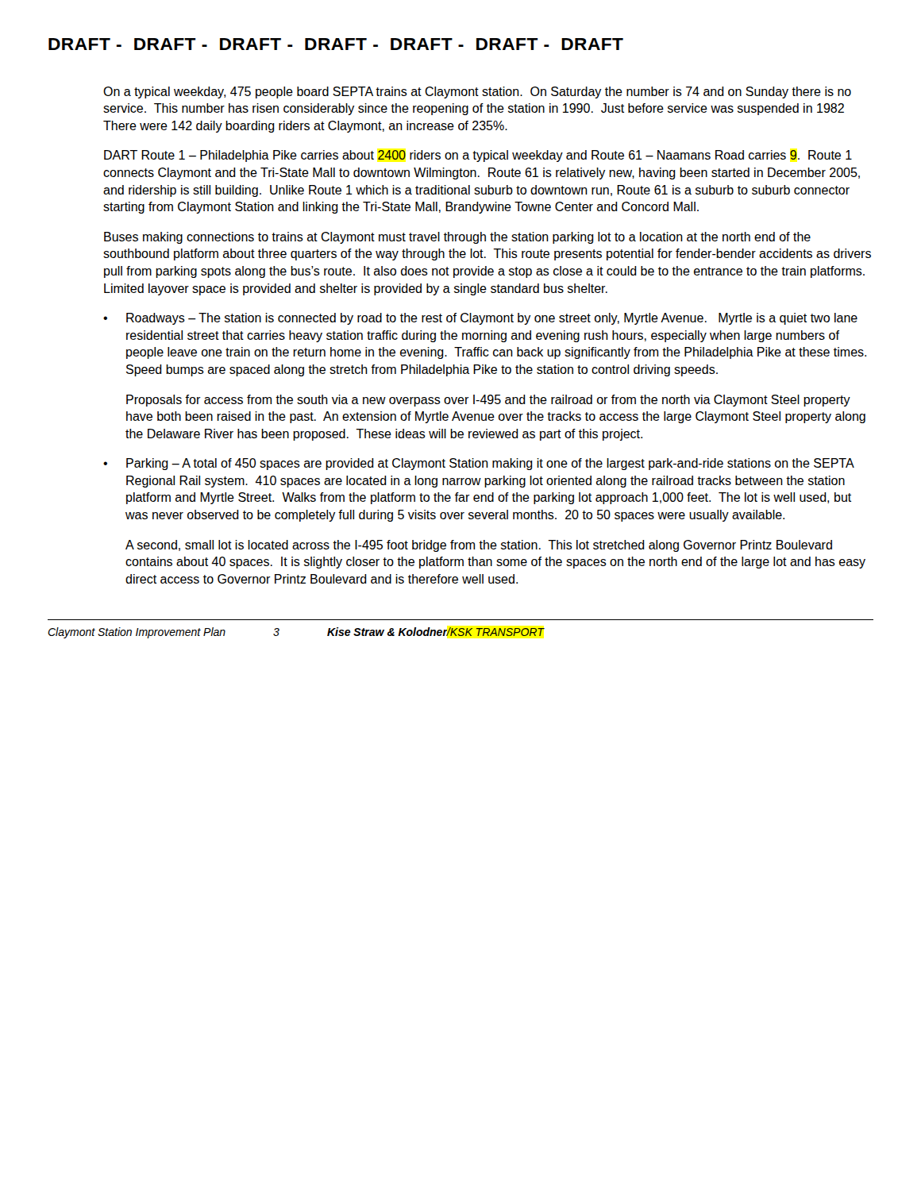DRAFT - DRAFT - DRAFT - DRAFT - DRAFT - DRAFT - DRAFT
On a typical weekday, 475 people board SEPTA trains at Claymont station. On Saturday the number is 74 and on Sunday there is no service. This number has risen considerably since the reopening of the station in 1990. Just before service was suspended in 1982 There were 142 daily boarding riders at Claymont, an increase of 235%.
DART Route 1 – Philadelphia Pike carries about 2400 riders on a typical weekday and Route 61 – Naamans Road carries 9. Route 1 connects Claymont and the Tri-State Mall to downtown Wilmington. Route 61 is relatively new, having been started in December 2005, and ridership is still building. Unlike Route 1 which is a traditional suburb to downtown run, Route 61 is a suburb to suburb connector starting from Claymont Station and linking the Tri-State Mall, Brandywine Towne Center and Concord Mall.
Buses making connections to trains at Claymont must travel through the station parking lot to a location at the north end of the southbound platform about three quarters of the way through the lot. This route presents potential for fender-bender accidents as drivers pull from parking spots along the bus’s route. It also does not provide a stop as close a it could be to the entrance to the train platforms. Limited layover space is provided and shelter is provided by a single standard bus shelter.
Roadways – The station is connected by road to the rest of Claymont by one street only, Myrtle Avenue. Myrtle is a quiet two lane residential street that carries heavy station traffic during the morning and evening rush hours, especially when large numbers of people leave one train on the return home in the evening. Traffic can back up significantly from the Philadelphia Pike at these times. Speed bumps are spaced along the stretch from Philadelphia Pike to the station to control driving speeds.
Proposals for access from the south via a new overpass over I-495 and the railroad or from the north via Claymont Steel property have both been raised in the past. An extension of Myrtle Avenue over the tracks to access the large Claymont Steel property along the Delaware River has been proposed. These ideas will be reviewed as part of this project.
Parking – A total of 450 spaces are provided at Claymont Station making it one of the largest park-and-ride stations on the SEPTA Regional Rail system. 410 spaces are located in a long narrow parking lot oriented along the railroad tracks between the station platform and Myrtle Street. Walks from the platform to the far end of the parking lot approach 1,000 feet. The lot is well used, but was never observed to be completely full during 5 visits over several months. 20 to 50 spaces were usually available.
A second, small lot is located across the I-495 foot bridge from the station. This lot stretched along Governor Printz Boulevard contains about 40 spaces. It is slightly closer to the platform than some of the spaces on the north end of the large lot and has easy direct access to Governor Printz Boulevard and is therefore well used.
Claymont Station Improvement Plan 3 Kise Straw & Kolodner/KSK TRANSPORT